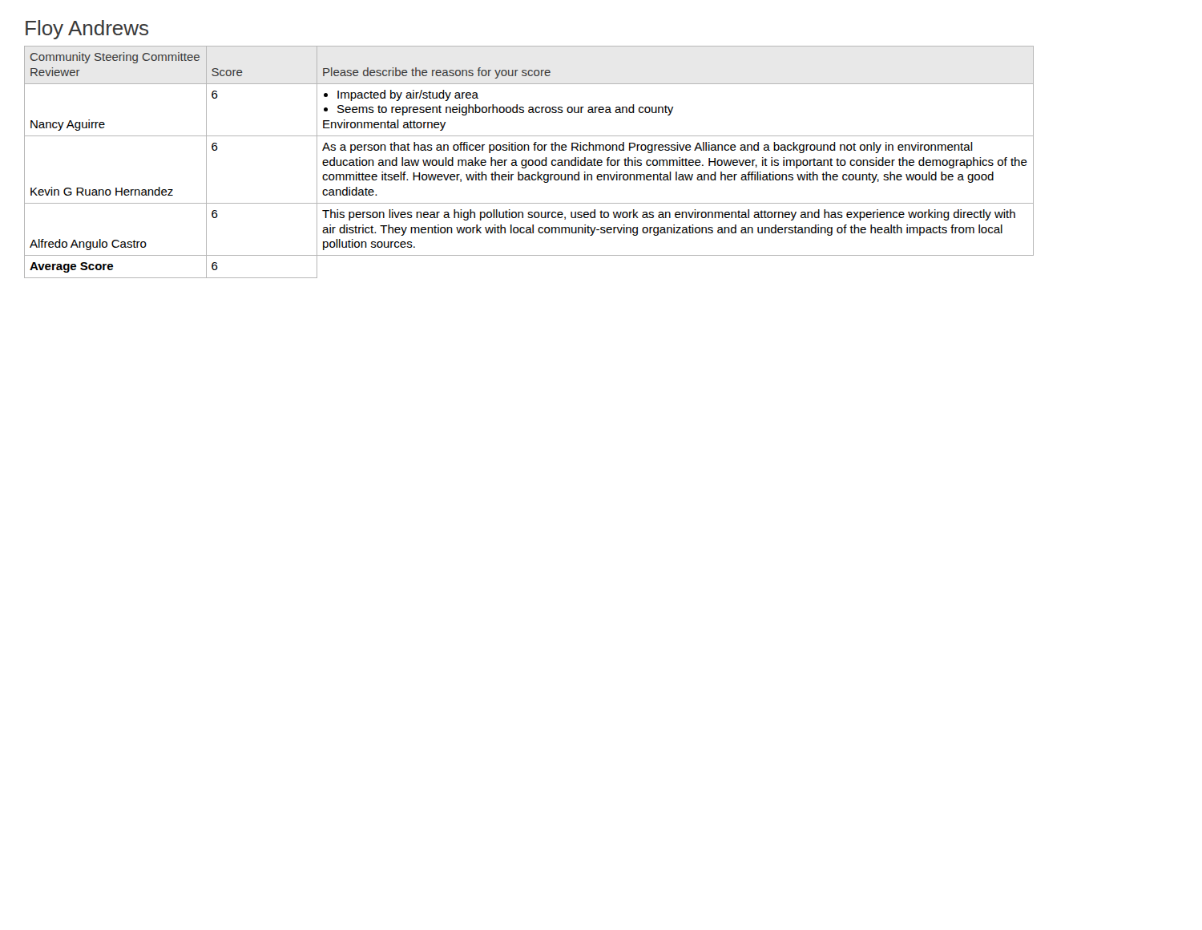Floy Andrews
| Community Steering Committee Reviewer | Score | Please describe the reasons for your score |
| --- | --- | --- |
| Nancy Aguirre | 6 | Impacted by air/study area Seems to represent neighborhoods across our area and county Environmental attorney |
| Kevin G Ruano Hernandez | 6 | As a person that has an officer position for the Richmond Progressive Alliance and a background not only in environmental education and law would make her a good candidate for this committee. However, it is important to consider the demographics of the committee itself. However, with their background in environmental law and her affiliations with the county, she would be a good candidate. |
| Alfredo Angulo Castro | 6 | This person lives near a high pollution source, used to work as an environmental attorney and has experience working directly with air district. They mention work with local community-serving organizations and an understanding of the health impacts from local pollution sources. |
| Average Score | 6 | |